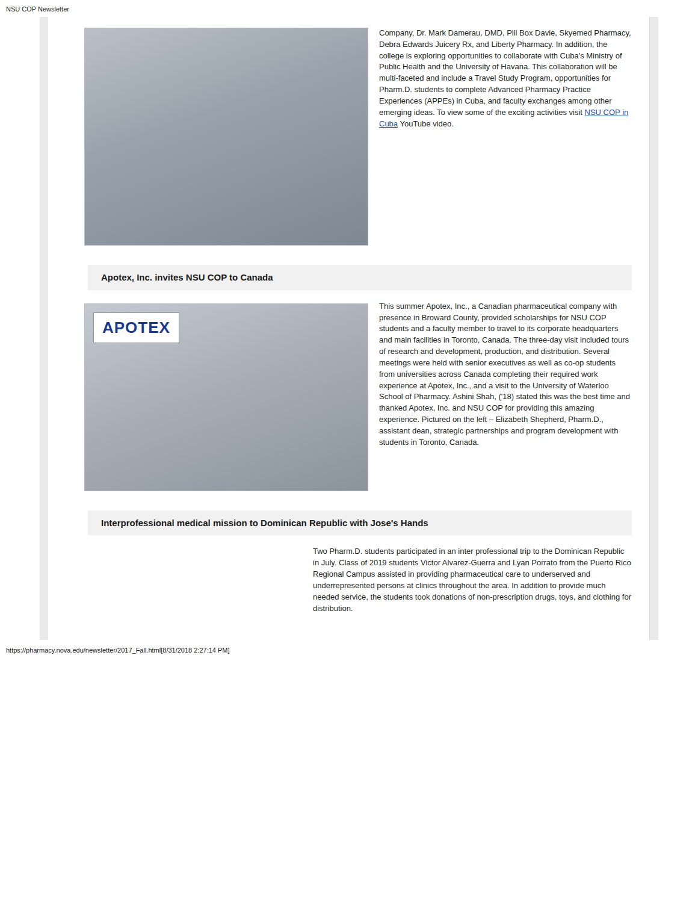NSU COP Newsletter
Company, Dr. Mark Damerau, DMD, Pill Box Davie, Skyemed Pharmacy, Debra Edwards Juicery Rx, and Liberty Pharmacy. In addition, the college is exploring opportunities to collaborate with Cuba's Ministry of Public Health and the University of Havana. This collaboration will be multi-faceted and include a Travel Study Program, opportunities for Pharm.D. students to complete Advanced Pharmacy Practice Experiences (APPEs) in Cuba, and faculty exchanges among other emerging ideas. To view some of the exciting activities visit NSU COP in Cuba YouTube video.
Apotex, Inc. invites NSU COP to Canada
APOTEX
This summer Apotex, Inc., a Canadian pharmaceutical company with presence in Broward County, provided scholarships for NSU COP students and a faculty member to travel to its corporate headquarters and main facilities in Toronto, Canada. The three-day visit included tours of research and development, production, and distribution. Several meetings were held with senior executives as well as co-op students from universities across Canada completing their required work experience at Apotex, Inc., and a visit to the University of Waterloo School of Pharmacy. Ashini Shah, ('18) stated this was the best time and thanked Apotex, Inc. and NSU COP for providing this amazing experience. Pictured on the left – Elizabeth Shepherd, Pharm.D., assistant dean, strategic partnerships and program development with students in Toronto, Canada.
Interprofessional medical mission to Dominican Republic with Jose's Hands
Two Pharm.D. students participated in an inter professional trip to the Dominican Republic in July. Class of 2019 students Victor Alvarez-Guerra and Lyan Porrato from the Puerto Rico Regional Campus assisted in providing pharmaceutical care to underserved and underrepresented persons at clinics throughout the area. In addition to provide much needed service, the students took donations of non-prescription drugs, toys, and clothing for distribution.
https://pharmacy.nova.edu/newsletter/2017_Fall.html[8/31/2018 2:27:14 PM]